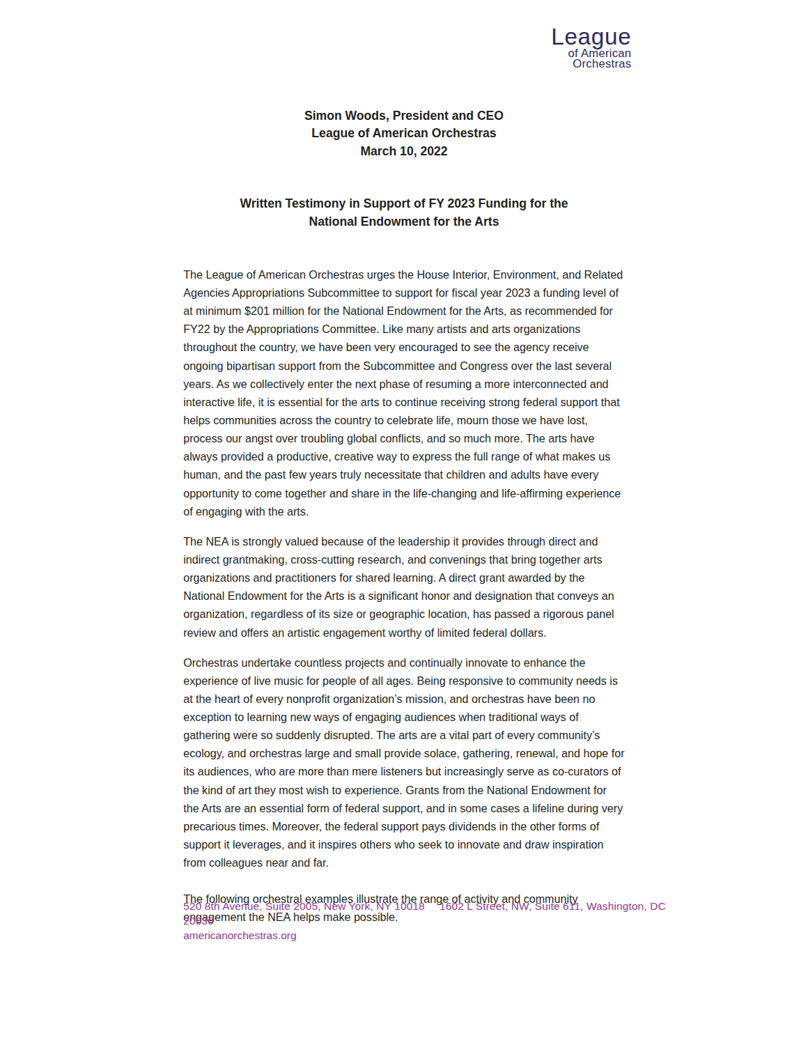League
of American
Orchestras
Simon Woods, President and CEO
League of American Orchestras
March 10, 2022
Written Testimony in Support of FY 2023 Funding for the
National Endowment for the Arts
The League of American Orchestras urges the House Interior, Environment, and Related Agencies Appropriations Subcommittee to support for fiscal year 2023 a funding level of at minimum $201 million for the National Endowment for the Arts, as recommended for FY22 by the Appropriations Committee. Like many artists and arts organizations throughout the country, we have been very encouraged to see the agency receive ongoing bipartisan support from the Subcommittee and Congress over the last several years. As we collectively enter the next phase of resuming a more interconnected and interactive life, it is essential for the arts to continue receiving strong federal support that helps communities across the country to celebrate life, mourn those we have lost, process our angst over troubling global conflicts, and so much more. The arts have always provided a productive, creative way to express the full range of what makes us human, and the past few years truly necessitate that children and adults have every opportunity to come together and share in the life-changing and life-affirming experience of engaging with the arts.
The NEA is strongly valued because of the leadership it provides through direct and indirect grantmaking, cross-cutting research, and convenings that bring together arts organizations and practitioners for shared learning. A direct grant awarded by the National Endowment for the Arts is a significant honor and designation that conveys an organization, regardless of its size or geographic location, has passed a rigorous panel review and offers an artistic engagement worthy of limited federal dollars.
Orchestras undertake countless projects and continually innovate to enhance the experience of live music for people of all ages. Being responsive to community needs is at the heart of every nonprofit organization’s mission, and orchestras have been no exception to learning new ways of engaging audiences when traditional ways of gathering were so suddenly disrupted. The arts are a vital part of every community’s ecology, and orchestras large and small provide solace, gathering, renewal, and hope for its audiences, who are more than mere listeners but increasingly serve as co-curators of the kind of art they most wish to experience. Grants from the National Endowment for the Arts are an essential form of federal support, and in some cases a lifeline during very precarious times. Moreover, the federal support pays dividends in the other forms of support it leverages, and it inspires others who seek to innovate and draw inspiration from colleagues near and far.
The following orchestral examples illustrate the range of activity and community engagement the NEA helps make possible.
520 8th Avenue, Suite 2005, New York, NY 10018 1602 L Street, NW, Suite 611, Washington, DC 20036 americanorchestras.org